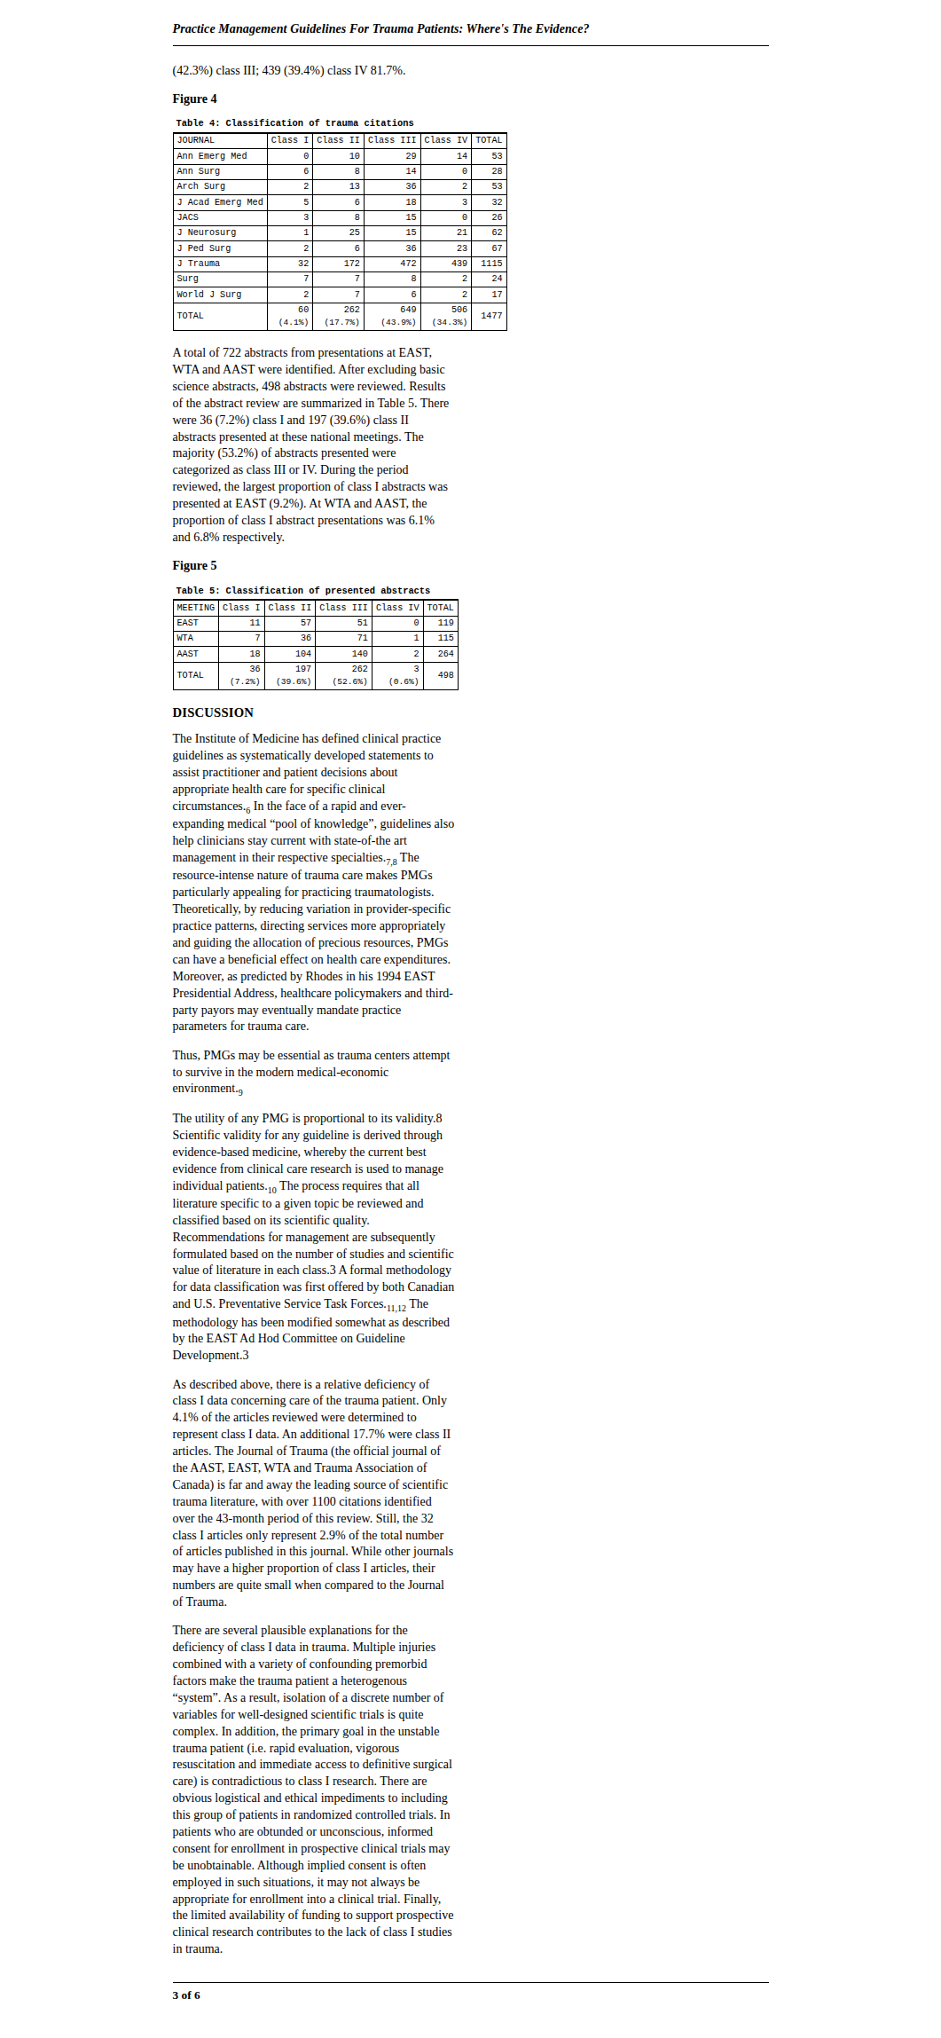Practice Management Guidelines For Trauma Patients: Where's The Evidence?
(42.3%) class III; 439 (39.4%) class IV 81.7%.
Figure 4
Table 4: Classification of trauma citations
| JOURNAL | Class I | Class II | Class III | Class IV | TOTAL |
| --- | --- | --- | --- | --- | --- |
| Ann Emerg Med | 0 | 10 | 29 | 14 | 53 |
| Ann Surg | 6 | 8 | 14 | 0 | 28 |
| Arch Surg | 2 | 13 | 36 | 2 | 53 |
| J Acad Emerg Med | 5 | 6 | 18 | 3 | 32 |
| JACS | 3 | 8 | 15 | 0 | 26 |
| J Neurosurg | 1 | 25 | 15 | 21 | 62 |
| J Ped Surg | 2 | 6 | 36 | 23 | 67 |
| J Trauma | 32 | 172 | 472 | 439 | 1115 |
| Surg | 7 | 7 | 8 | 2 | 24 |
| World J Surg | 2 | 7 | 6 | 2 | 17 |
| TOTAL | 60 (4.1%) | 262 (17.7%) | 649 (43.9%) | 506 (34.3%) | 1477 |
A total of 722 abstracts from presentations at EAST, WTA and AAST were identified. After excluding basic science abstracts, 498 abstracts were reviewed. Results of the abstract review are summarized in Table 5. There were 36 (7.2%) class I and 197 (39.6%) class II abstracts presented at these national meetings. The majority (53.2%) of abstracts presented were categorized as class III or IV. During the period reviewed, the largest proportion of class I abstracts was presented at EAST (9.2%). At WTA and AAST, the proportion of class I abstract presentations was 6.1% and 6.8% respectively.
Figure 5
Table 5: Classification of presented abstracts
| MEETING | Class I | Class II | Class III | Class IV | TOTAL |
| --- | --- | --- | --- | --- | --- |
| EAST | 11 | 57 | 51 | 0 | 119 |
| WTA | 7 | 36 | 71 | 1 | 115 |
| AAST | 18 | 104 | 140 | 2 | 264 |
| TOTAL | 36 (7.2%) | 197 (39.6%) | 262 (52.6%) | 3 (0.6%) | 498 |
DISCUSSION
The Institute of Medicine has defined clinical practice guidelines as systematically developed statements to assist practitioner and patient decisions about appropriate health care for specific clinical circumstances.6 In the face of a rapid and ever-expanding medical “pool of knowledge”, guidelines also help clinicians stay current with state-of-the art management in their respective specialties.7,8 The resource-intense nature of trauma care makes PMGs particularly appealing for practicing traumatologists. Theoretically, by reducing variation in provider-specific practice patterns, directing services more appropriately and guiding the allocation of precious resources, PMGs can have a beneficial effect on health care expenditures. Moreover, as predicted by Rhodes in his 1994 EAST Presidential Address, healthcare policymakers and third-party payors may eventually mandate practice parameters for trauma care.
Thus, PMGs may be essential as trauma centers attempt to survive in the modern medical-economic environment.9
The utility of any PMG is proportional to its validity.8 Scientific validity for any guideline is derived through evidence-based medicine, whereby the current best evidence from clinical care research is used to manage individual patients.10 The process requires that all literature specific to a given topic be reviewed and classified based on its scientific quality. Recommendations for management are subsequently formulated based on the number of studies and scientific value of literature in each class.3 A formal methodology for data classification was first offered by both Canadian and U.S. Preventative Service Task Forces.11,12 The methodology has been modified somewhat as described by the EAST Ad Hod Committee on Guideline Development.3
As described above, there is a relative deficiency of class I data concerning care of the trauma patient. Only 4.1% of the articles reviewed were determined to represent class I data. An additional 17.7% were class II articles. The Journal of Trauma (the official journal of the AAST, EAST, WTA and Trauma Association of Canada) is far and away the leading source of scientific trauma literature, with over 1100 citations identified over the 43-month period of this review. Still, the 32 class I articles only represent 2.9% of the total number of articles published in this journal. While other journals may have a higher proportion of class I articles, their numbers are quite small when compared to the Journal of Trauma.
There are several plausible explanations for the deficiency of class I data in trauma. Multiple injuries combined with a variety of confounding premorbid factors make the trauma patient a heterogenous “system”. As a result, isolation of a discrete number of variables for well-designed scientific trials is quite complex. In addition, the primary goal in the unstable trauma patient (i.e. rapid evaluation, vigorous resuscitation and immediate access to definitive surgical care) is contradictious to class I research. There are obvious logistical and ethical impediments to including this group of patients in randomized controlled trials. In patients who are obtunded or unconscious, informed consent for enrollment in prospective clinical trials may be unobtainable. Although implied consent is often employed in such situations, it may not always be appropriate for enrollment into a clinical trial. Finally, the limited availability of funding to support prospective clinical research contributes to the lack of class I studies in trauma.
3 of 6